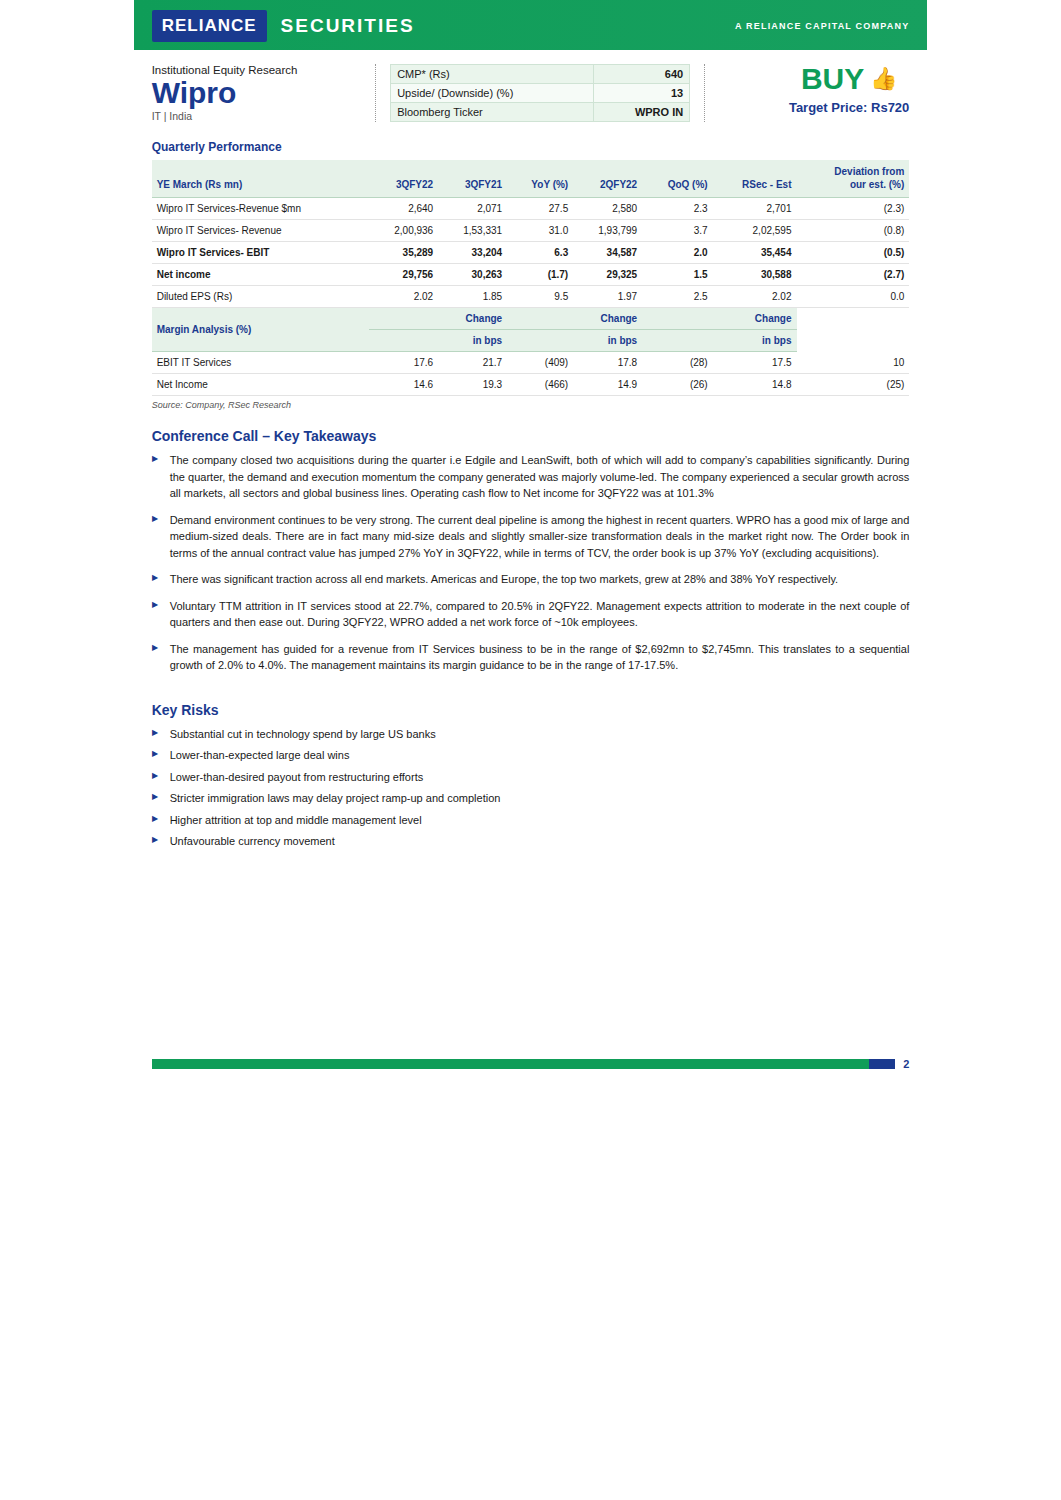RELIANCE
SECURITIES
A Reliance Capital Company
Institutional Equity Research
Wipro
IT | India
| CMP* (Rs) | 640 |
| Upside/ (Downside) (%) | 13 |
| Bloomberg Ticker | WPRO IN |
BUY 👍
Target Price: Rs720
Quarterly Performance
| YE March (Rs mn) | 3QFY22 | 3QFY21 | YoY (%) | 2QFY22 | QoQ (%) | RSec - Est | Deviation from our est. (%) |
| --- | --- | --- | --- | --- | --- | --- | --- |
| Wipro IT Services-Revenue $mn | 2,640 | 2,071 | 27.5 | 2,580 | 2.3 | 2,701 | (2.3) |
| Wipro IT Services- Revenue | 2,00,936 | 1,53,331 | 31.0 | 1,93,799 | 3.7 | 2,02,595 | (0.8) |
| Wipro IT Services- EBIT | 35,289 | 33,204 | 6.3 | 34,587 | 2.0 | 35,454 | (0.5) |
| Net income | 29,756 | 30,263 | (1.7) | 29,325 | 1.5 | 30,588 | (2.7) |
| Diluted EPS (Rs) | 2.02 | 1.85 | 9.5 | 1.97 | 2.5 | 2.02 | 0.0 |
| Margin Analysis (%) | Change | Change | Change |
| in bps | in bps | in bps |
| EBIT IT Services | 17.6 | 21.7 | (409) | 17.8 | (28) | 17.5 | 10 |
| Net Income | 14.6 | 19.3 | (466) | 14.9 | (26) | 14.8 | (25) |
Source: Company, RSec Research
Conference Call – Key Takeaways
The company closed two acquisitions during the quarter i.e Edgile and LeanSwift, both of which will add to company’s capabilities significantly. During the quarter, the demand and execution momentum the company generated was majorly volume-led. The company experienced a secular growth across all markets, all sectors and global business lines. Operating cash flow to Net income for 3QFY22 was at 101.3%
Demand environment continues to be very strong. The current deal pipeline is among the highest in recent quarters. WPRO has a good mix of large and medium-sized deals. There are in fact many mid-size deals and slightly smaller-size transformation deals in the market right now. The Order book in terms of the annual contract value has jumped 27% YoY in 3QFY22, while in terms of TCV, the order book is up 37% YoY (excluding acquisitions).
There was significant traction across all end markets. Americas and Europe, the top two markets, grew at 28% and 38% YoY respectively.
Voluntary TTM attrition in IT services stood at 22.7%, compared to 20.5% in 2QFY22. Management expects attrition to moderate in the next couple of quarters and then ease out. During 3QFY22, WPRO added a net work force of ~10k employees.
The management has guided for a revenue from IT Services business to be in the range of $2,692mn to $2,745mn. This translates to a sequential growth of 2.0% to 4.0%. The management maintains its margin guidance to be in the range of 17-17.5%.
Key Risks
Substantial cut in technology spend by large US banks
Lower-than-expected large deal wins
Lower-than-desired payout from restructuring efforts
Stricter immigration laws may delay project ramp-up and completion
Higher attrition at top and middle management level
Unfavourable currency movement
2